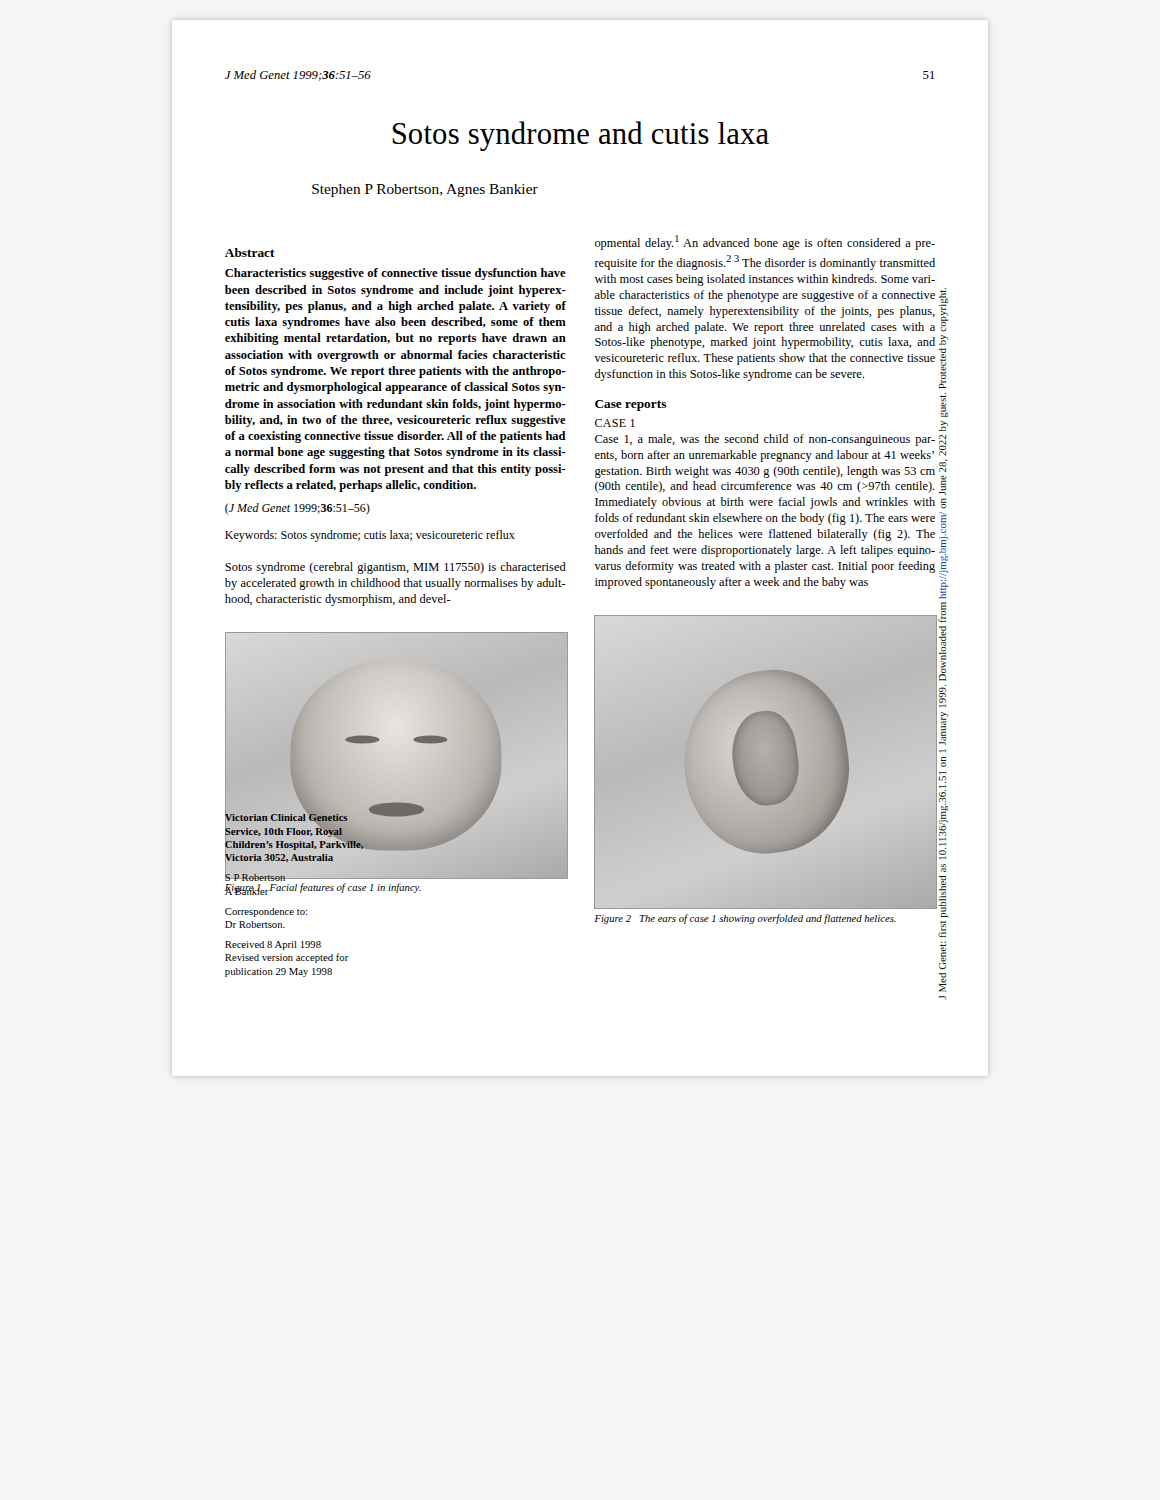J Med Genet 1999;36:51–56
51
Sotos syndrome and cutis laxa
Stephen P Robertson, Agnes Bankier
Abstract
Characteristics suggestive of connective tissue dysfunction have been described in Sotos syndrome and include joint hyperextensibility, pes planus, and a high arched palate. A variety of cutis laxa syndromes have also been described, some of them exhibiting mental retardation, but no reports have drawn an association with overgrowth or abnormal facies characteristic of Sotos syndrome. We report three patients with the anthropometric and dysmorphological appearance of classical Sotos syndrome in association with redundant skin folds, joint hypermobility, and, in two of the three, vesicoureteric reflux suggestive of a coexisting connective tissue disorder. All of the patients had a normal bone age suggesting that Sotos syndrome in its classically described form was not present and that this entity possibly reflects a related, perhaps allelic, condition.
(J Med Genet 1999;36:51–56)
Keywords: Sotos syndrome; cutis laxa; vesicoureteric reflux
Sotos syndrome (cerebral gigantism, MIM 117550) is characterised by accelerated growth in childhood that usually normalises by adulthood, characteristic dysmorphism, and devel-
Figure 1 Facial features of case 1 in infancy.
opmental delay.1 An advanced bone age is often considered a prerequisite for the diagnosis.2 3 The disorder is dominantly transmitted with most cases being isolated instances within kindreds. Some variable characteristics of the phenotype are suggestive of a connective tissue defect, namely hyperextensibility of the joints, pes planus, and a high arched palate. We report three unrelated cases with a Sotos-like phenotype, marked joint hypermobility, cutis laxa, and vesicoureteric reflux. These patients show that the connective tissue dysfunction in this Sotos-like syndrome can be severe.
Case reports
CASE 1
Case 1, a male, was the second child of non-consanguineous parents, born after an unremarkable pregnancy and labour at 41 weeks’ gestation. Birth weight was 4030 g (90th centile), length was 53 cm (90th centile), and head circumference was 40 cm (>97th centile). Immediately obvious at birth were facial jowls and wrinkles with folds of redundant skin elsewhere on the body (fig 1). The ears were overfolded and the helices were flattened bilaterally (fig 2). The hands and feet were disproportionately large. A left talipes equinovarus deformity was treated with a plaster cast. Initial poor feeding improved spontaneously after a week and the baby was
Figure 2 The ears of case 1 showing overfolded and flattened helices.
Victorian Clinical Genetics Service, 10th Floor, Royal Children’s Hospital, Parkville, Victoria 3052, Australia
S P Robertson
A Bankier
Correspondence to:
Dr Robertson.
Received 8 April 1998
Revised version accepted for publication 29 May 1998
J Med Genet: first published as 10.1136/jmg.36.1.51 on 1 January 1999. Downloaded from http://jmg.bmj.com/ on June 28, 2022 by guest. Protected by copyright.